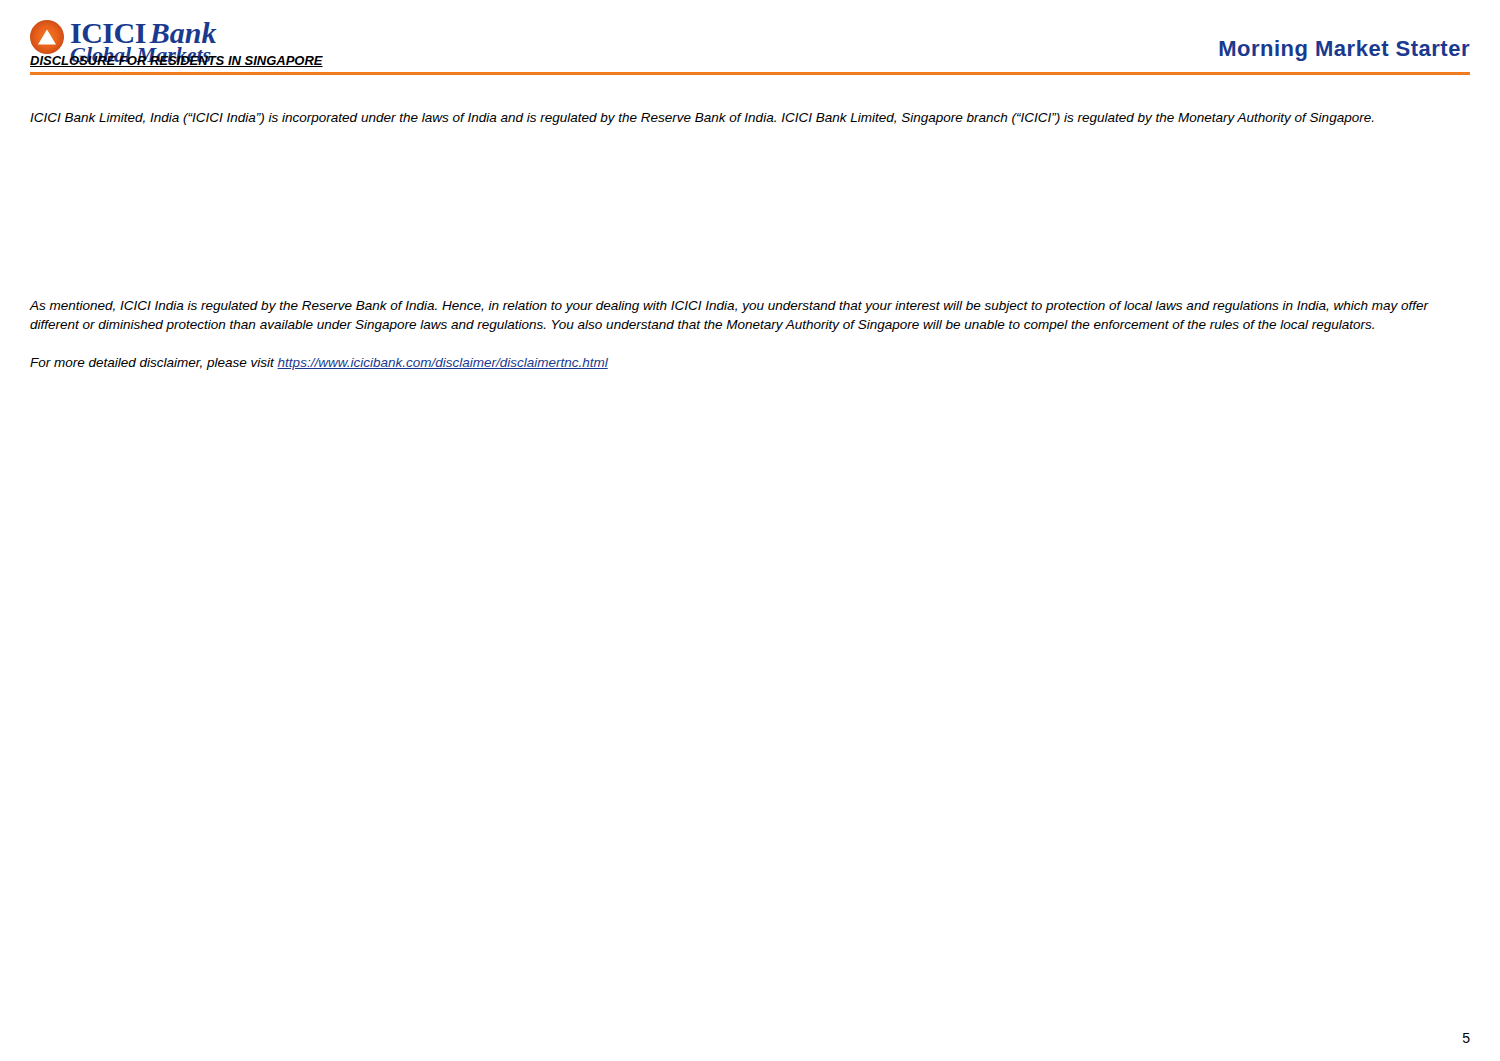ICICI Bank Global Markets
Morning Market Starter
DISCLOSURE FOR RESIDENTS IN SINGAPORE
ICICI Bank Limited, India (“ICICI India”) is incorporated under the laws of India and is regulated by the Reserve Bank of India. ICICI Bank Limited, Singapore branch (“ICICI”) is regulated by the Monetary Authority of Singapore.
As mentioned, ICICI India is regulated by the Reserve Bank of India. Hence, in relation to your dealing with ICICI India, you understand that your interest will be subject to protection of local laws and regulations in India, which may offer different or diminished protection than available under Singapore laws and regulations. You also understand that the Monetary Authority of Singapore will be unable to compel the enforcement of the rules of the local regulators.
For more detailed disclaimer, please visit https://www.icicibank.com/disclaimer/disclaimertnc.html
5